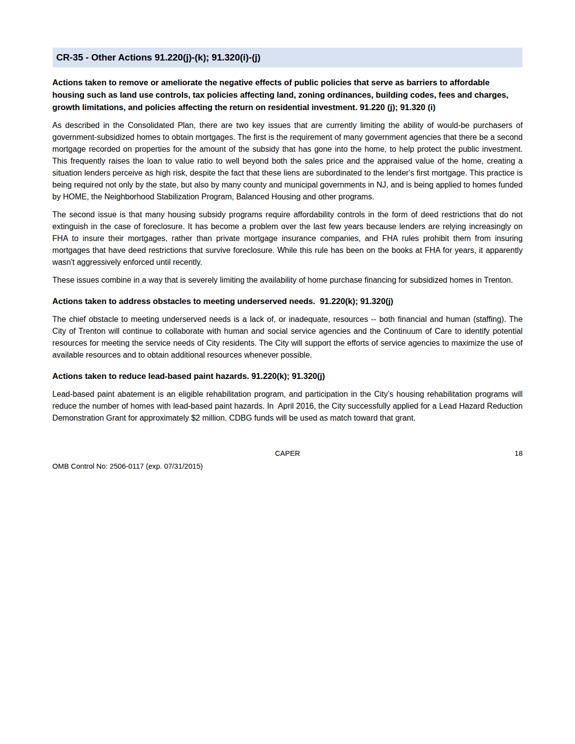CR-35 - Other Actions 91.220(j)-(k); 91.320(i)-(j)
Actions taken to remove or ameliorate the negative effects of public policies that serve as barriers to affordable housing such as land use controls, tax policies affecting land, zoning ordinances, building codes, fees and charges, growth limitations, and policies affecting the return on residential investment. 91.220 (j); 91.320 (i)
As described in the Consolidated Plan, there are two key issues that are currently limiting the ability of would-be purchasers of government-subsidized homes to obtain mortgages. The first is the requirement of many government agencies that there be a second mortgage recorded on properties for the amount of the subsidy that has gone into the home, to help protect the public investment. This frequently raises the loan to value ratio to well beyond both the sales price and the appraised value of the home, creating a situation lenders perceive as high risk, despite the fact that these liens are subordinated to the lender's first mortgage. This practice is being required not only by the state, but also by many county and municipal governments in NJ, and is being applied to homes funded by HOME, the Neighborhood Stabilization Program, Balanced Housing and other programs.
The second issue is that many housing subsidy programs require affordability controls in the form of deed restrictions that do not extinguish in the case of foreclosure. It has become a problem over the last few years because lenders are relying increasingly on FHA to insure their mortgages, rather than private mortgage insurance companies, and FHA rules prohibit them from insuring mortgages that have deed restrictions that survive foreclosure. While this rule has been on the books at FHA for years, it apparently wasn't aggressively enforced until recently.
These issues combine in a way that is severely limiting the availability of home purchase financing for subsidized homes in Trenton.
Actions taken to address obstacles to meeting underserved needs. 91.220(k); 91.320(j)
The chief obstacle to meeting underserved needs is a lack of, or inadequate, resources -- both financial and human (staffing). The City of Trenton will continue to collaborate with human and social service agencies and the Continuum of Care to identify potential resources for meeting the service needs of City residents. The City will support the efforts of service agencies to maximize the use of available resources and to obtain additional resources whenever possible.
Actions taken to reduce lead-based paint hazards. 91.220(k); 91.320(j)
Lead-based paint abatement is an eligible rehabilitation program, and participation in the City’s housing rehabilitation programs will reduce the number of homes with lead-based paint hazards. In April 2016, the City successfully applied for a Lead Hazard Reduction Demonstration Grant for approximately $2 million. CDBG funds will be used as match toward that grant.
CAPER
18
OMB Control No: 2506-0117 (exp. 07/31/2015)